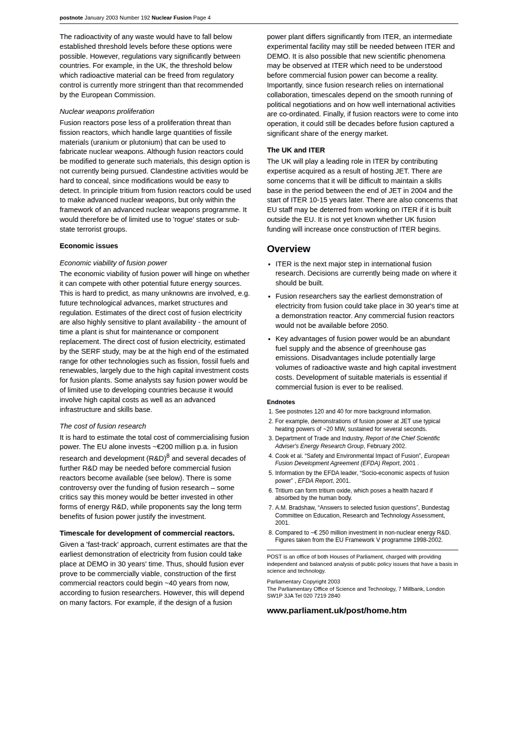postnote January 2003 Number 192 Nuclear Fusion Page 4
The radioactivity of any waste would have to fall below established threshold levels before these options were possible. However, regulations vary significantly between countries. For example, in the UK, the threshold below which radioactive material can be freed from regulatory control is currently more stringent than that recommended by the European Commission.
Nuclear weapons proliferation
Fusion reactors pose less of a proliferation threat than fission reactors, which handle large quantities of fissile materials (uranium or plutonium) that can be used to fabricate nuclear weapons. Although fusion reactors could be modified to generate such materials, this design option is not currently being pursued. Clandestine activities would be hard to conceal, since modifications would be easy to detect. In principle tritium from fusion reactors could be used to make advanced nuclear weapons, but only within the framework of an advanced nuclear weapons programme. It would therefore be of limited use to 'rogue' states or sub-state terrorist groups.
Economic issues
Economic viability of fusion power
The economic viability of fusion power will hinge on whether it can compete with other potential future energy sources. This is hard to predict, as many unknowns are involved, e.g. future technological advances, market structures and regulation. Estimates of the direct cost of fusion electricity are also highly sensitive to plant availability - the amount of time a plant is shut for maintenance or component replacement. The direct cost of fusion electricity, estimated by the SERF study, may be at the high end of the estimated range for other technologies such as fission, fossil fuels and renewables, largely due to the high capital investment costs for fusion plants. Some analysts say fusion power would be of limited use to developing countries because it would involve high capital costs as well as an advanced infrastructure and skills base.
The cost of fusion research
It is hard to estimate the total cost of commercialising fusion power. The EU alone invests ~€200 million p.a. in fusion research and development (R&D)8 and several decades of further R&D may be needed before commercial fusion reactors become available (see below). There is some controversy over the funding of fusion research – some critics say this money would be better invested in other forms of energy R&D, while proponents say the long term benefits of fusion power justify the investment.
Timescale for development of commercial reactors.
Given a 'fast-track' approach, current estimates are that the earliest demonstration of electricity from fusion could take place at DEMO in 30 years' time. Thus, should fusion ever prove to be commercially viable, construction of the first commercial reactors could begin ~40 years from now, according to fusion researchers. However, this will depend on many factors. For example, if the design of a fusion power plant differs significantly from ITER, an intermediate experimental facility may still be needed between ITER and DEMO. It is also possible that new scientific phenomena may be observed at ITER which need to be understood before commercial fusion power can become a reality. Importantly, since fusion research relies on international collaboration, timescales depend on the smooth running of political negotiations and on how well international activities are co-ordinated. Finally, if fusion reactors were to come into operation, it could still be decades before fusion captured a significant share of the energy market.
The UK and ITER
The UK will play a leading role in ITER by contributing expertise acquired as a result of hosting JET. There are some concerns that it will be difficult to maintain a skills base in the period between the end of JET in 2004 and the start of ITER 10-15 years later. There are also concerns that EU staff may be deterred from working on ITER if it is built outside the EU. It is not yet known whether UK fusion funding will increase once construction of ITER begins.
Overview
ITER is the next major step in international fusion research. Decisions are currently being made on where it should be built.
Fusion researchers say the earliest demonstration of electricity from fusion could take place in 30 year's time at a demonstration reactor. Any commercial fusion reactors would not be available before 2050.
Key advantages of fusion power would be an abundant fuel supply and the absence of greenhouse gas emissions. Disadvantages include potentially large volumes of radioactive waste and high capital investment costs. Development of suitable materials is essential if commercial fusion is ever to be realised.
Endnotes
See postnotes 120 and 40 for more background information.
For example, demonstrations of fusion power at JET use typical heating powers of ~20 MW, sustained for several seconds.
Department of Trade and Industry, Report of the Chief Scientific Adviser's Energy Research Group, February 2002.
Cook et al. “Safety and Environmental Impact of Fusion”, European Fusion Development Agreement (EFDA) Report, 2001 .
Information by the EFDA leader, “Socio-economic aspects of fusion power” , EFDA Report, 2001.
Tritium can form tritium oxide, which poses a health hazard if absorbed by the human body.
A.M. Bradshaw, “Answers to selected fusion questions”, Bundestag Committee on Education, Research and Technology Assessment, 2001.
Compared to ~€ 250 million investment in non-nuclear energy R&D. Figures taken from the EU Framework V programme 1998-2002.
POST is an office of both Houses of Parliament, charged with providing independent and balanced analysis of public policy issues that have a basis in science and technology.
Parliamentary Copyright 2003
The Parliamentary Office of Science and Technology, 7 Millbank, London SW1P 3JA Tel 020 7219 2840
www.parliament.uk/post/home.htm